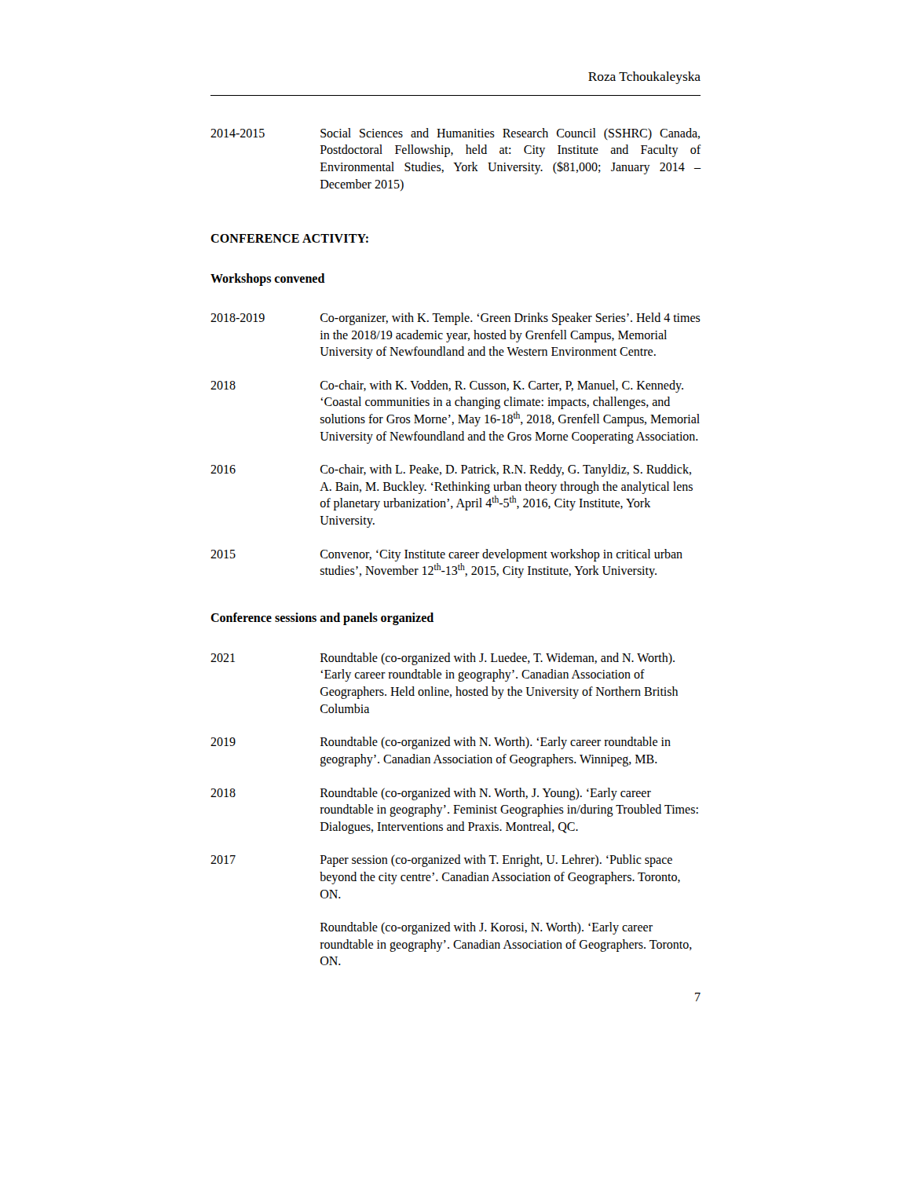Roza Tchoukaleyska
| 2014-2015 | Social Sciences and Humanities Research Council (SSHRC) Canada, Postdoctoral Fellowship, held at: City Institute and Faculty of Environmental Studies, York University. ($81,000; January 2014 – December 2015) |
CONFERENCE ACTIVITY:
Workshops convened
| 2018-2019 | Co-organizer, with K. Temple. ‘Green Drinks Speaker Series’. Held 4 times in the 2018/19 academic year, hosted by Grenfell Campus, Memorial University of Newfoundland and the Western Environment Centre. |
| 2018 | Co-chair, with K. Vodden, R. Cusson, K. Carter, P, Manuel, C. Kennedy. ‘Coastal communities in a changing climate: impacts, challenges, and solutions for Gros Morne’, May 16-18 th , 2018, Grenfell Campus, Memorial University of Newfoundland and the Gros Morne Cooperating Association. |
| 2016 | Co-chair, with L. Peake, D. Patrick, R.N. Reddy, G. Tanyldiz, S. Ruddick, A. Bain, M. Buckley. ‘Rethinking urban theory through the analytical lens of planetary urbanization’, April 4 th -5 th , 2016, City Institute, York University. |
| 2015 | Convenor, ‘City Institute career development workshop in critical urban studies’, November 12 th -13 th , 2015, City Institute, York University. |
Conference sessions and panels organized
| 2021 | Roundtable (co-organized with J. Luedee, T. Wideman, and N. Worth). ‘Early career roundtable in geography’. Canadian Association of Geographers. Held online, hosted by the University of Northern British Columbia |
| 2019 | Roundtable (co-organized with N. Worth). ‘Early career roundtable in geography’. Canadian Association of Geographers. Winnipeg, MB. |
| 2018 | Roundtable (co-organized with N. Worth, J. Young). ‘Early career roundtable in geography’. Feminist Geographies in/during Troubled Times: Dialogues, Interventions and Praxis. Montreal, QC. |
| 2017 | Paper session (co-organized with T. Enright, U. Lehrer). ‘Public space beyond the city centre’. Canadian Association of Geographers. Toronto, ON. Roundtable (co-organized with J. Korosi, N. Worth). ‘Early career roundtable in geography’. Canadian Association of Geographers. Toronto, ON. |
7